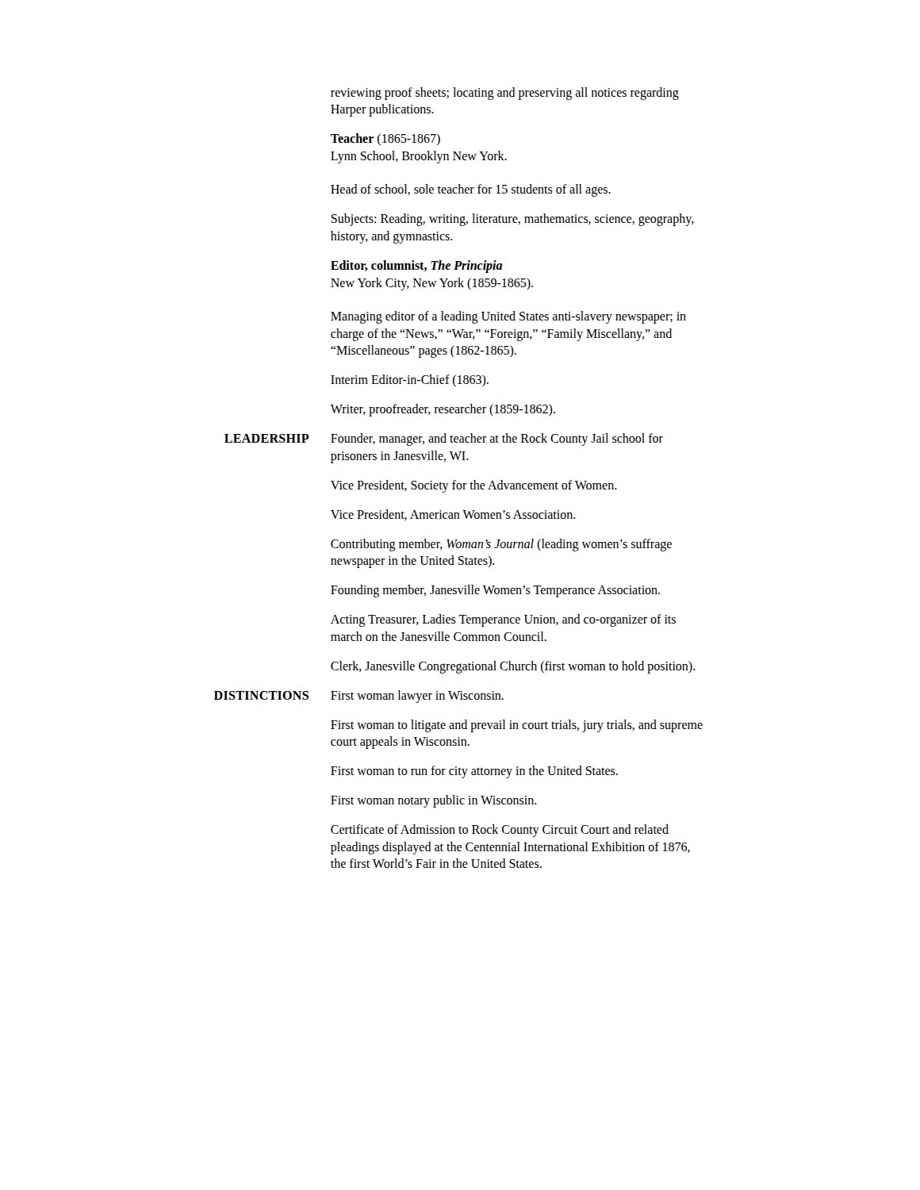reviewing proof sheets; locating and preserving all notices regarding Harper publications.
Teacher (1865-1867)
Lynn School, Brooklyn New York.
Head of school, sole teacher for 15 students of all ages.
Subjects: Reading, writing, literature, mathematics, science, geography, history, and gymnastics.
Editor, columnist, The Principia
New York City, New York (1859-1865).
Managing editor of a leading United States anti-slavery newspaper; in charge of the “News,” “War,” “Foreign,” “Family Miscellany,” and “Miscellaneous” pages (1862-1865).
Interim Editor-in-Chief (1863).
Writer, proofreader, researcher (1859-1862).
LEADERSHIP
Founder, manager, and teacher at the Rock County Jail school for prisoners in Janesville, WI.
Vice President, Society for the Advancement of Women.
Vice President, American Women’s Association.
Contributing member, Woman’s Journal (leading women’s suffrage newspaper in the United States).
Founding member, Janesville Women’s Temperance Association.
Acting Treasurer, Ladies Temperance Union, and co-organizer of its march on the Janesville Common Council.
Clerk, Janesville Congregational Church (first woman to hold position).
DISTINCTIONS
First woman lawyer in Wisconsin.
First woman to litigate and prevail in court trials, jury trials, and supreme court appeals in Wisconsin.
First woman to run for city attorney in the United States.
First woman notary public in Wisconsin.
Certificate of Admission to Rock County Circuit Court and related pleadings displayed at the Centennial International Exhibition of 1876, the first World’s Fair in the United States.